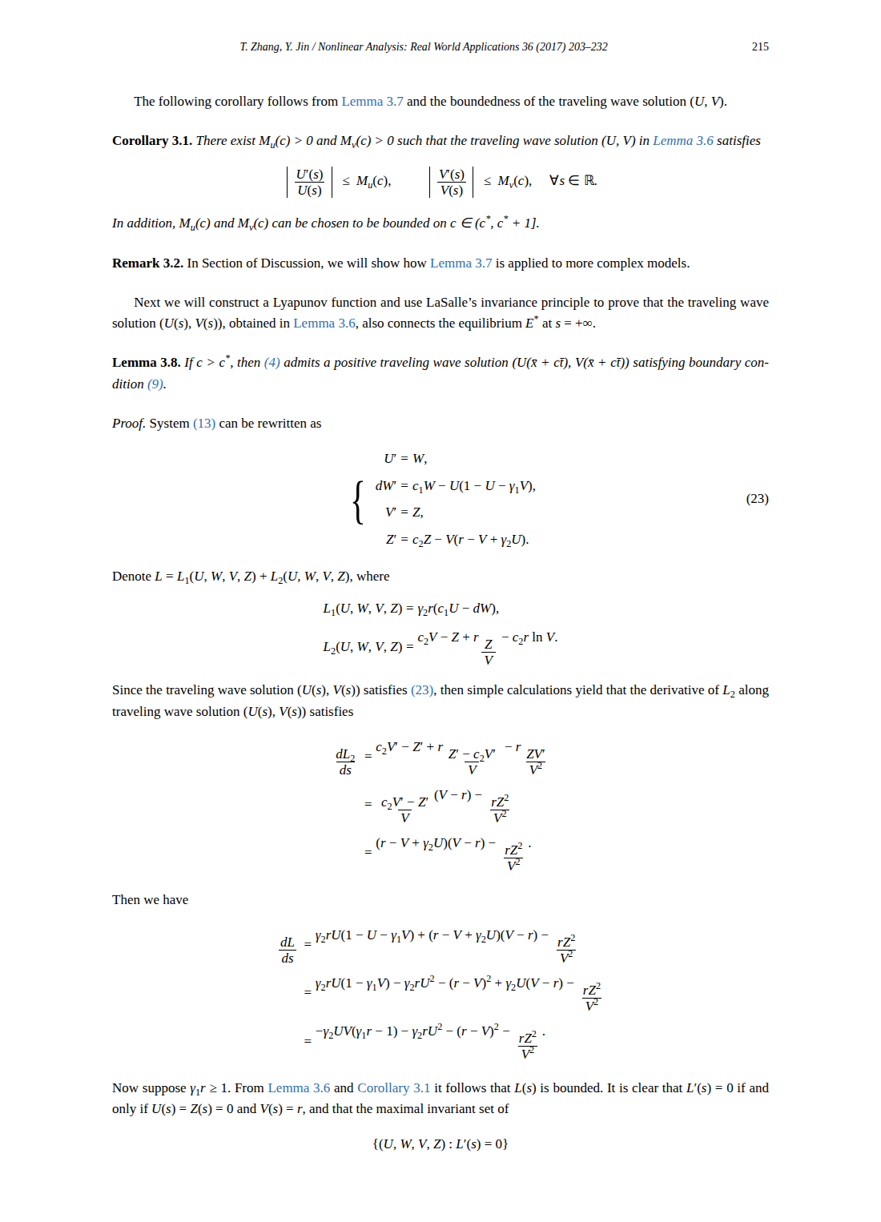T. Zhang, Y. Jin / Nonlinear Analysis: Real World Applications 36 (2017) 203–232 215
The following corollary follows from Lemma 3.7 and the boundedness of the traveling wave solution (U, V).
Corollary 3.1. There exist Mu(c) > 0 and Mv(c) > 0 such that the traveling wave solution (U, V) in Lemma 3.6 satisfies
U′(s) U(s) ≤ Mu(c), V′(s) V(s) ≤ Mv(c), ∀s ∈ ℝ.
In addition, Mu(c) and Mv(c) can be chosen to be bounded on c ∈ (c*, c* + 1].
Remark 3.2. In Section of Discussion, we will show how Lemma 3.7 is applied to more complex models.
Next we will construct a Lyapunov function and use LaSalle’s invariance principle to prove that the traveling wave solution (U(s), V(s)), obtained in Lemma 3.6, also connects the equilibrium E* at s = +∞.
Lemma 3.8. If c > c*, then (4) admits a positive traveling wave solution (U(x̄ + ct̄), V(x̄ + ct̄)) satisfying boundary condition (9).
Proof. System (13) can be rewritten as
{ U′=W, dW′=c1W − U(1 − U − γ1V), V′=Z, Z′=c2Z − V(r − V + γ2U).
(23)
Denote L = L1(U, W, V, Z) + L2(U, W, V, Z), where
L1(U, W, V, Z)=γ2r(c1U − dW), L2(U, W, V, Z)=c2V − Z + rZV − c2r ln V.
Since the traveling wave solution (U(s), V(s)) satisfies (23), then simple calculations yield that the derivative of L2 along traveling wave solution (U(s), V(s)) satisfies
dL2 ds=c2V′ − Z′ + rZ′ − c2V′V − rZV′V2 =c2V′ − Z′V(V − r) − rZ2 V2 =(r − V + γ2U)(V − r) − rZ2 V2.
Then we have
dL ds=γ2rU(1 − U − γ1V) + (r − V + γ2U)(V − r) − rZ2 V2 =γ2rU(1 − γ1V) − γ2rU2 − (r − V)2 + γ2U(V − r) − rZ2 V2 =−γ2UV(γ1r − 1) − γ2rU2 − (r − V)2 − rZ2 V2.
Now suppose γ1r ≥ 1. From Lemma 3.6 and Corollary 3.1 it follows that L(s) is bounded. It is clear that L′(s) = 0 if and only if U(s) = Z(s) = 0 and V(s) = r, and that the maximal invariant set of
{(U, W, V, Z) : L′(s) = 0}